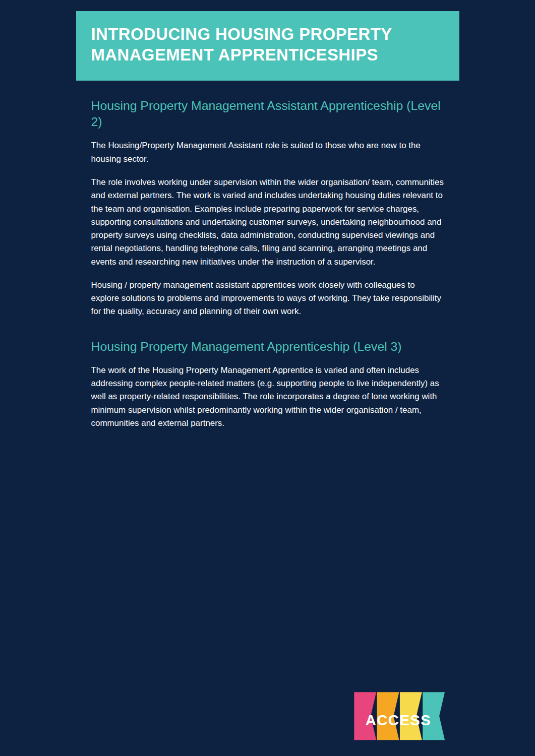Introducing Housing Property Management Apprenticeships
Housing Property Management Assistant Apprenticeship (Level 2)
The Housing/Property Management Assistant role is suited to those who are new to the housing sector.
The role involves working under supervision within the wider organisation/ team, communities and external partners. The work is varied and includes undertaking housing duties relevant to the team and organisation. Examples include preparing paperwork for service charges, supporting consultations and undertaking customer surveys, undertaking neighbourhood and property surveys using checklists, data administration, conducting supervised viewings and rental negotiations, handling telephone calls, filing and scanning, arranging meetings and events and researching new initiatives under the instruction of a supervisor.
Housing / property management assistant apprentices work closely with colleagues to explore solutions to problems and improvements to ways of working. They take responsibility for the quality, accuracy and planning of their own work.
Housing Property Management Apprenticeship (Level 3)
The work of the Housing Property Management Apprentice is varied and often includes addressing complex people-related matters (e.g. supporting people to live independently) as well as property-related responsibilities. The role incorporates a degree of lone working with minimum supervision whilst predominantly working within the wider organisation / team, communities and external partners.
ACCESS